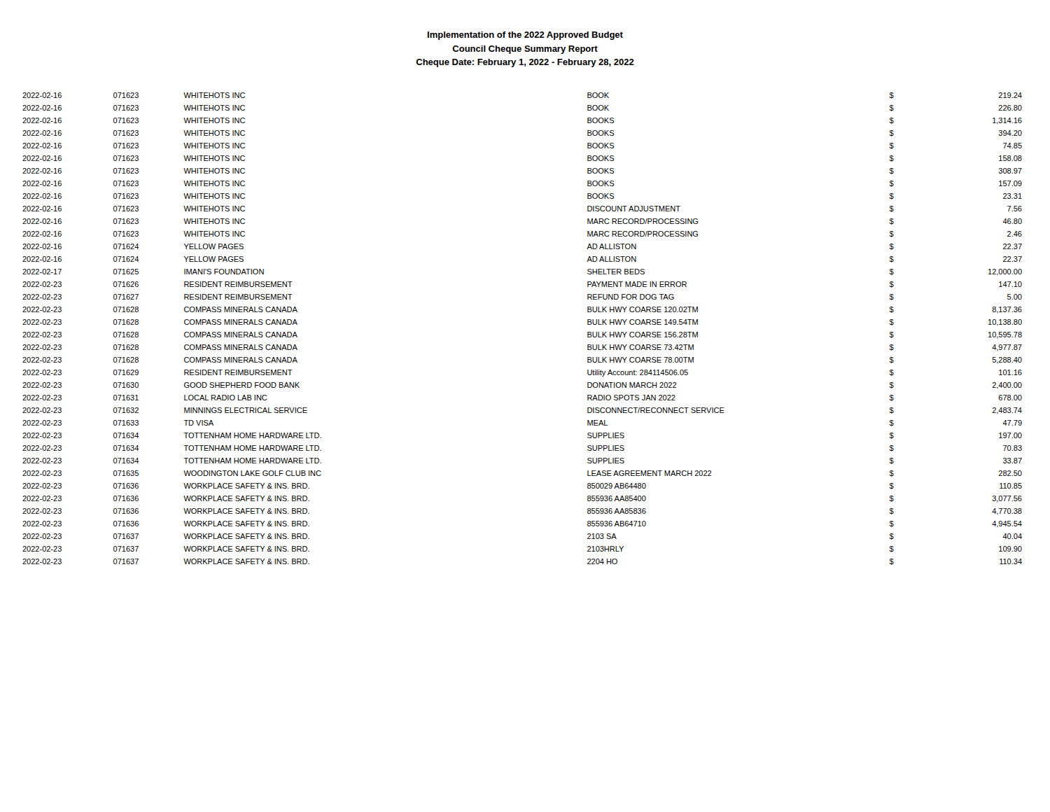Implementation of the 2022 Approved Budget
Council Cheque Summary Report
Cheque Date: February 1, 2022 - February 28, 2022
| 2022-02-16 | 071623 | WHITEHOTS INC | BOOK | $ | 219.24 |
| 2022-02-16 | 071623 | WHITEHOTS INC | BOOK | $ | 226.80 |
| 2022-02-16 | 071623 | WHITEHOTS INC | BOOKS | $ | 1,314.16 |
| 2022-02-16 | 071623 | WHITEHOTS INC | BOOKS | $ | 394.20 |
| 2022-02-16 | 071623 | WHITEHOTS INC | BOOKS | $ | 74.85 |
| 2022-02-16 | 071623 | WHITEHOTS INC | BOOKS | $ | 158.08 |
| 2022-02-16 | 071623 | WHITEHOTS INC | BOOKS | $ | 308.97 |
| 2022-02-16 | 071623 | WHITEHOTS INC | BOOKS | $ | 157.09 |
| 2022-02-16 | 071623 | WHITEHOTS INC | BOOKS | $ | 23.31 |
| 2022-02-16 | 071623 | WHITEHOTS INC | DISCOUNT ADJUSTMENT | $ | 7.56 |
| 2022-02-16 | 071623 | WHITEHOTS INC | MARC RECORD/PROCESSING | $ | 46.80 |
| 2022-02-16 | 071623 | WHITEHOTS INC | MARC RECORD/PROCESSING | $ | 2.46 |
| 2022-02-16 | 071624 | YELLOW PAGES | AD ALLISTON | $ | 22.37 |
| 2022-02-16 | 071624 | YELLOW PAGES | AD ALLISTON | $ | 22.37 |
| 2022-02-17 | 071625 | IMANI'S FOUNDATION | SHELTER BEDS | $ | 12,000.00 |
| 2022-02-23 | 071626 | RESIDENT REIMBURSEMENT | PAYMENT MADE IN ERROR | $ | 147.10 |
| 2022-02-23 | 071627 | RESIDENT REIMBURSEMENT | REFUND FOR DOG TAG | $ | 5.00 |
| 2022-02-23 | 071628 | COMPASS MINERALS CANADA | BULK HWY COARSE 120.02TM | $ | 8,137.36 |
| 2022-02-23 | 071628 | COMPASS MINERALS CANADA | BULK HWY COARSE 149.54TM | $ | 10,138.80 |
| 2022-02-23 | 071628 | COMPASS MINERALS CANADA | BULK HWY COARSE 156.28TM | $ | 10,595.78 |
| 2022-02-23 | 071628 | COMPASS MINERALS CANADA | BULK HWY COARSE 73.42TM | $ | 4,977.87 |
| 2022-02-23 | 071628 | COMPASS MINERALS CANADA | BULK HWY COARSE 78.00TM | $ | 5,288.40 |
| 2022-02-23 | 071629 | RESIDENT REIMBURSEMENT | Utility Account: 284114506.05 | $ | 101.16 |
| 2022-02-23 | 071630 | GOOD SHEPHERD FOOD BANK | DONATION MARCH 2022 | $ | 2,400.00 |
| 2022-02-23 | 071631 | LOCAL RADIO LAB INC | RADIO SPOTS JAN 2022 | $ | 678.00 |
| 2022-02-23 | 071632 | MINNINGS ELECTRICAL SERVICE | DISCONNECT/RECONNECT SERVICE | $ | 2,483.74 |
| 2022-02-23 | 071633 | TD VISA | MEAL | $ | 47.79 |
| 2022-02-23 | 071634 | TOTTENHAM HOME HARDWARE LTD. | SUPPLIES | $ | 197.00 |
| 2022-02-23 | 071634 | TOTTENHAM HOME HARDWARE LTD. | SUPPLIES | $ | 70.83 |
| 2022-02-23 | 071634 | TOTTENHAM HOME HARDWARE LTD. | SUPPLIES | $ | 33.87 |
| 2022-02-23 | 071635 | WOODINGTON LAKE GOLF CLUB INC | LEASE AGREEMENT MARCH 2022 | $ | 282.50 |
| 2022-02-23 | 071636 | WORKPLACE SAFETY & INS. BRD. | 850029 AB64480 | $ | 110.85 |
| 2022-02-23 | 071636 | WORKPLACE SAFETY & INS. BRD. | 855936 AA85400 | $ | 3,077.56 |
| 2022-02-23 | 071636 | WORKPLACE SAFETY & INS. BRD. | 855936 AA85836 | $ | 4,770.38 |
| 2022-02-23 | 071636 | WORKPLACE SAFETY & INS. BRD. | 855936 AB64710 | $ | 4,945.54 |
| 2022-02-23 | 071637 | WORKPLACE SAFETY & INS. BRD. | 2103 SA | $ | 40.04 |
| 2022-02-23 | 071637 | WORKPLACE SAFETY & INS. BRD. | 2103HRLY | $ | 109.90 |
| 2022-02-23 | 071637 | WORKPLACE SAFETY & INS. BRD. | 2204 HO | $ | 110.34 |